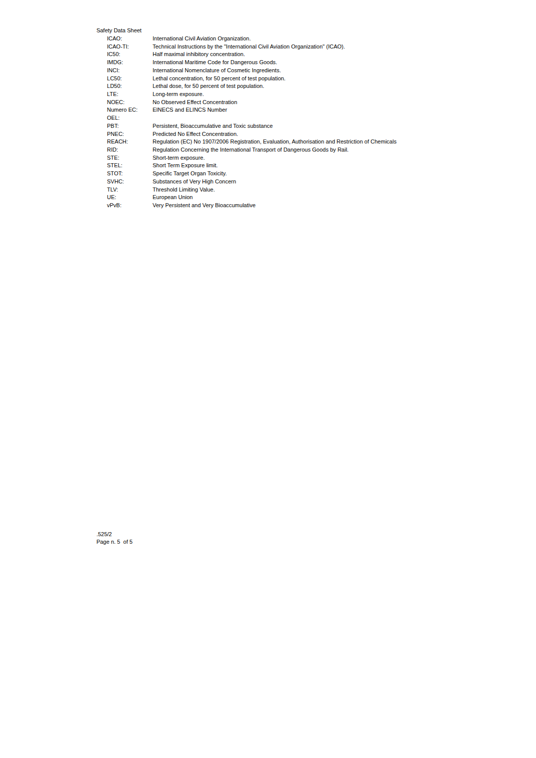Safety Data Sheet
| ICAO: | International Civil Aviation Organization. |
| ICAO-TI: | Technical Instructions by the "International Civil Aviation Organization" (ICAO). |
| IC50: | Half maximal inhibitory concentration. |
| IMDG: | International Maritime Code for Dangerous Goods. |
| INCI: | International Nomenclature of Cosmetic Ingredients. |
| LC50: | Lethal concentration, for 50 percent of test population. |
| LD50: | Lethal dose, for 50 percent of test population. |
| LTE: | Long-term exposure. |
| NOEC: | No Observed Effect Concentration |
| Numero EC: | EINECS and ELINCS Number |
| OEL: | |
| PBT: | Persistent, Bioaccumulative and Toxic substance |
| PNEC: | Predicted No Effect Concentration. |
| REACH: | Regulation (EC) No 1907/2006 Registration, Evaluation, Authorisation and Restriction of Chemicals |
| RID: | Regulation Concerning the International Transport of Dangerous Goods by Rail. |
| STE: | Short-term exposure. |
| STEL: | Short Term Exposure limit. |
| STOT: | Specific Target Organ Toxicity. |
| SVHC: | Substances of Very High Concern |
| TLV: | Threshold Limiting Value. |
| UE: | European Union |
| vPvB: | Very Persistent and Very Bioaccumulative |
.525/2
Page n. 5 of 5